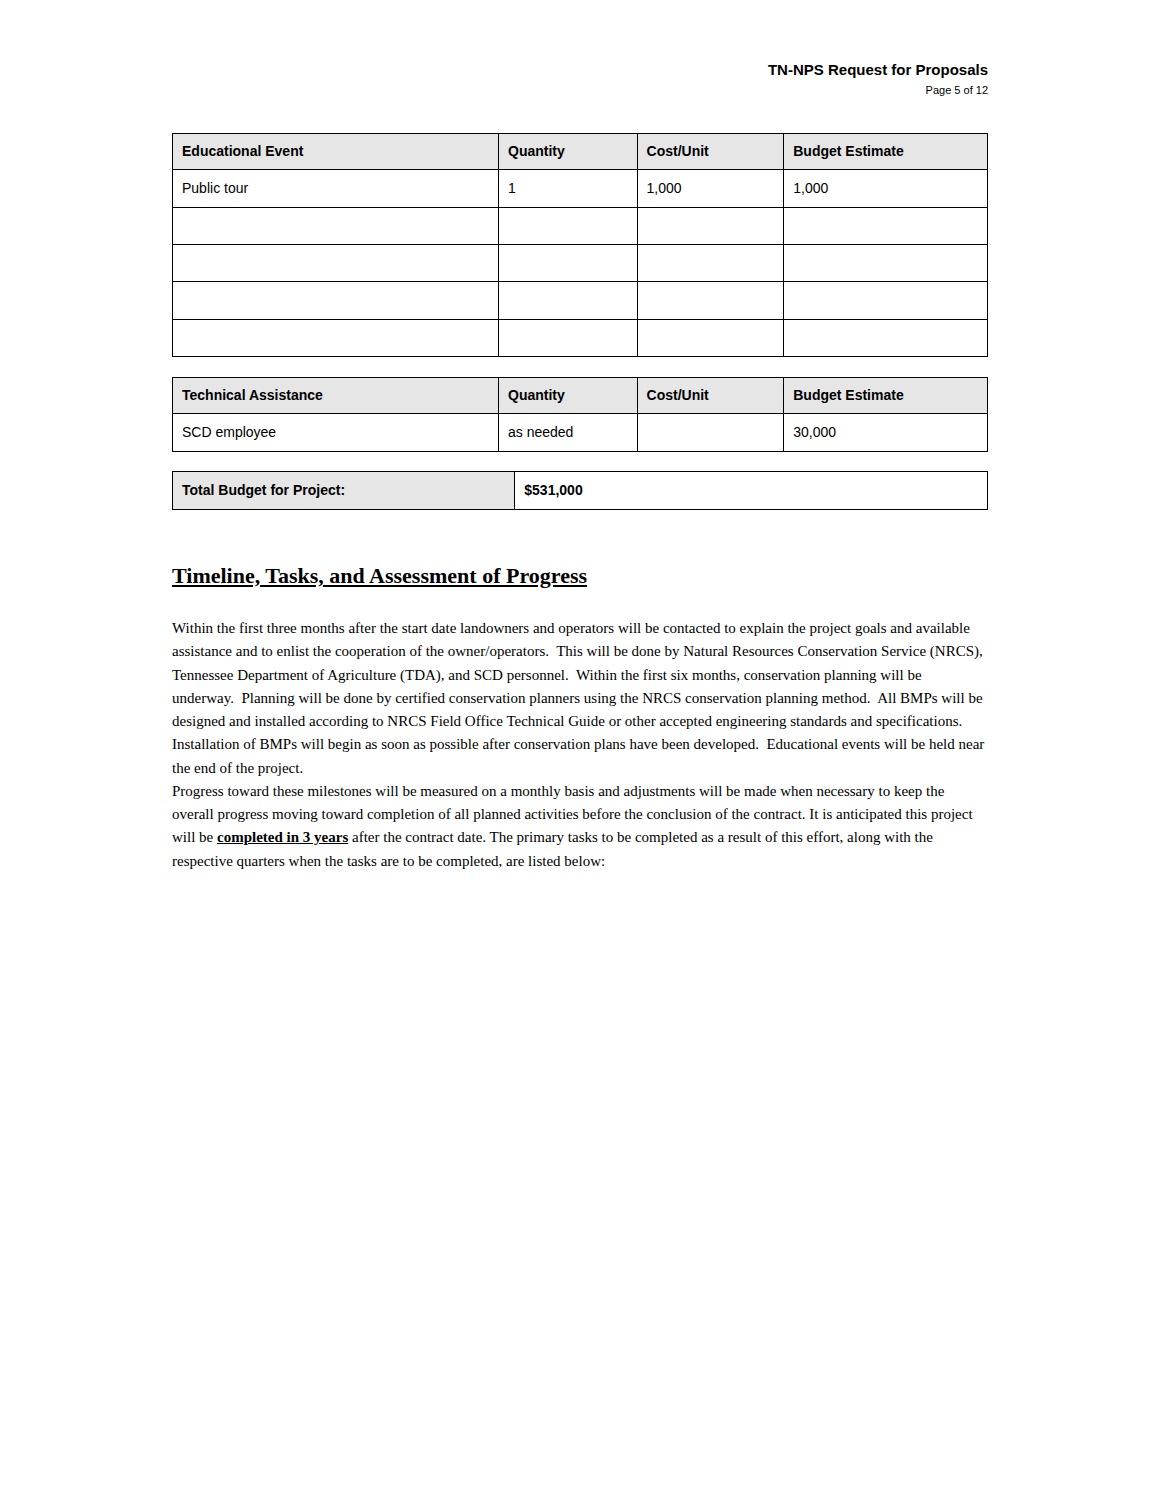TN-NPS Request for Proposals
Page 5 of 12
| Educational Event | Quantity | Cost/Unit | Budget Estimate |
| --- | --- | --- | --- |
| Public tour | 1 | 1,000 | 1,000 |
| Technical Assistance | Quantity | Cost/Unit | Budget Estimate |
| --- | --- | --- | --- |
| SCD employee | as needed | | 30,000 |
| Total Budget for Project: | $531,000 |
Timeline, Tasks, and Assessment of Progress
Within the first three months after the start date landowners and operators will be contacted to explain the project goals and available assistance and to enlist the cooperation of the owner/operators. This will be done by Natural Resources Conservation Service (NRCS), Tennessee Department of Agriculture (TDA), and SCD personnel. Within the first six months, conservation planning will be underway. Planning will be done by certified conservation planners using the NRCS conservation planning method. All BMPs will be designed and installed according to NRCS Field Office Technical Guide or other accepted engineering standards and specifications. Installation of BMPs will begin as soon as possible after conservation plans have been developed. Educational events will be held near the end of the project.
Progress toward these milestones will be measured on a monthly basis and adjustments will be made when necessary to keep the overall progress moving toward completion of all planned activities before the conclusion of the contract. It is anticipated this project will be completed in 3 years after the contract date. The primary tasks to be completed as a result of this effort, along with the respective quarters when the tasks are to be completed, are listed below: